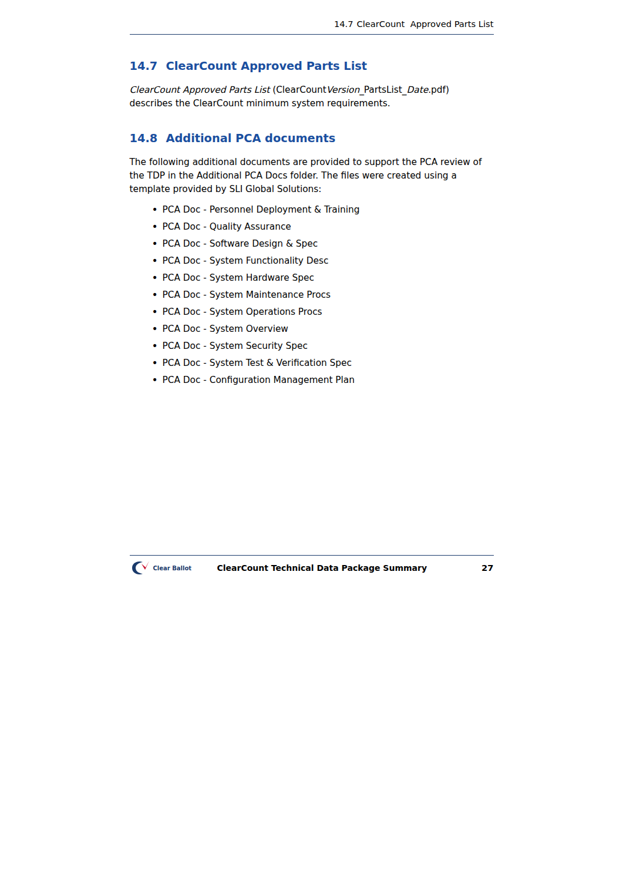14.7 ClearCount Approved Parts List
14.7 ClearCount Approved Parts List
ClearCount Approved Parts List (ClearCountVersion_PartsList_Date.pdf) describes the ClearCount minimum system requirements.
14.8 Additional PCA documents
The following additional documents are provided to support the PCA review of the TDP in the Additional PCA Docs folder. The files were created using a template provided by SLI Global Solutions:
PCA Doc - Personnel Deployment & Training
PCA Doc - Quality Assurance
PCA Doc - Software Design & Spec
PCA Doc - System Functionality Desc
PCA Doc - System Hardware Spec
PCA Doc - System Maintenance Procs
PCA Doc - System Operations Procs
PCA Doc - System Overview
PCA Doc - System Security Spec
PCA Doc - System Test & Verification Spec
PCA Doc - Configuration Management Plan
Clear Ballot
ClearCount Technical Data Package Summary
27